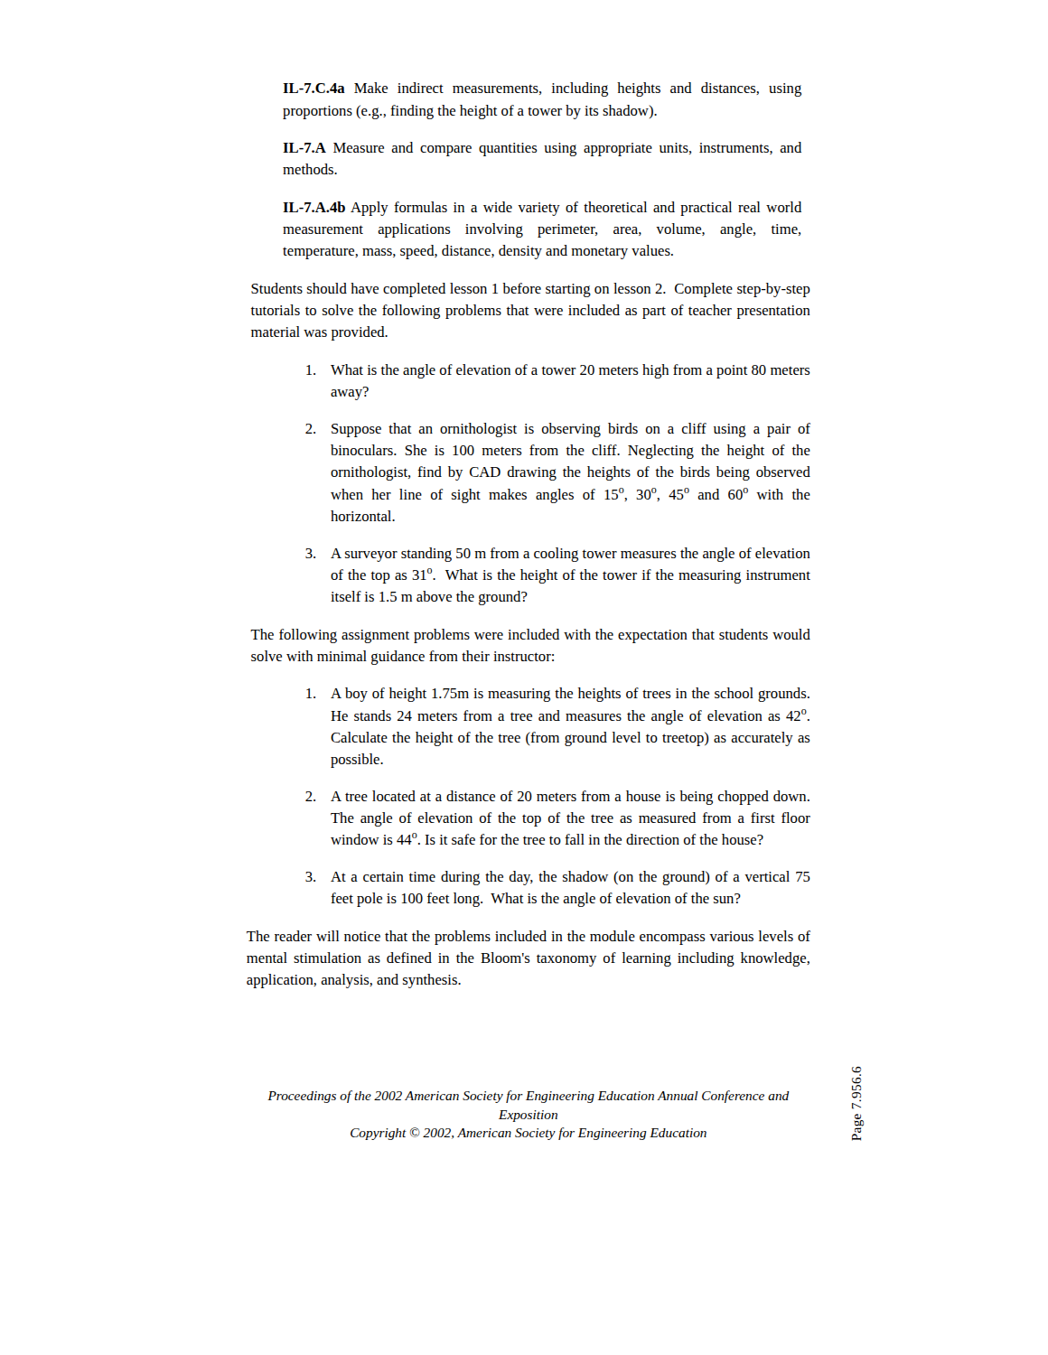IL-7.C.4a Make indirect measurements, including heights and distances, using proportions (e.g., finding the height of a tower by its shadow).
IL-7.A Measure and compare quantities using appropriate units, instruments, and methods.
IL-7.A.4b Apply formulas in a wide variety of theoretical and practical real world measurement applications involving perimeter, area, volume, angle, time, temperature, mass, speed, distance, density and monetary values.
Students should have completed lesson 1 before starting on lesson 2. Complete step-by-step tutorials to solve the following problems that were included as part of teacher presentation material was provided.
What is the angle of elevation of a tower 20 meters high from a point 80 meters away?
Suppose that an ornithologist is observing birds on a cliff using a pair of binoculars. She is 100 meters from the cliff. Neglecting the height of the ornithologist, find by CAD drawing the heights of the birds being observed when her line of sight makes angles of 15o, 30o, 45o and 60o with the horizontal.
A surveyor standing 50 m from a cooling tower measures the angle of elevation of the top as 31o. What is the height of the tower if the measuring instrument itself is 1.5 m above the ground?
The following assignment problems were included with the expectation that students would solve with minimal guidance from their instructor:
A boy of height 1.75m is measuring the heights of trees in the school grounds. He stands 24 meters from a tree and measures the angle of elevation as 42o. Calculate the height of the tree (from ground level to treetop) as accurately as possible.
A tree located at a distance of 20 meters from a house is being chopped down. The angle of elevation of the top of the tree as measured from a first floor window is 44o. Is it safe for the tree to fall in the direction of the house?
At a certain time during the day, the shadow (on the ground) of a vertical 75 feet pole is 100 feet long. What is the angle of elevation of the sun?
The reader will notice that the problems included in the module encompass various levels of mental stimulation as defined in the Bloom's taxonomy of learning including knowledge, application, analysis, and synthesis.
Proceedings of the 2002 American Society for Engineering Education Annual Conference and Exposition
Copyright © 2002, American Society for Engineering Education
Page 7.956.6